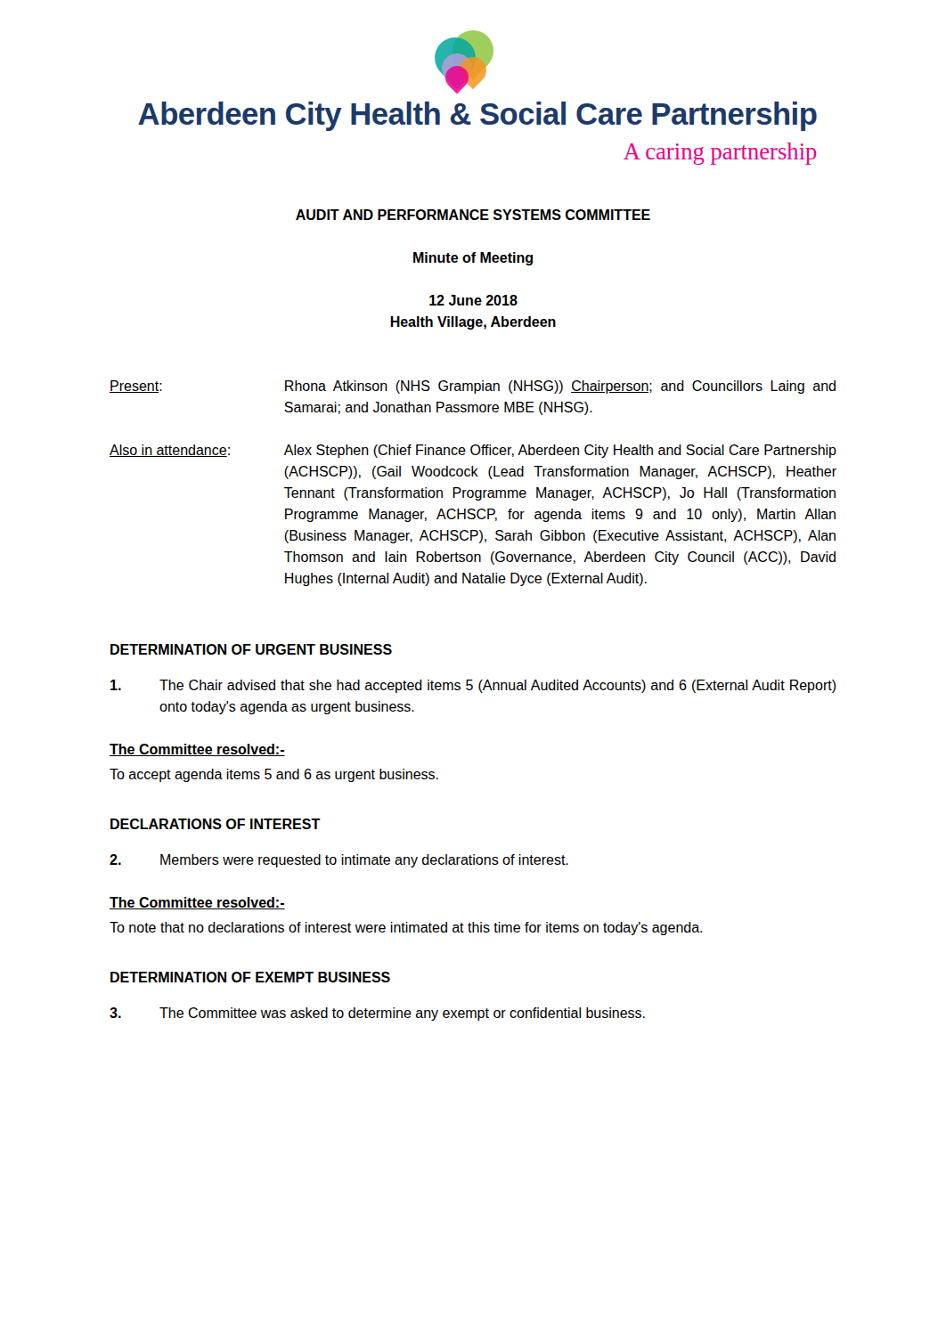Aberdeen City Health & Social Care Partnership
A caring partnership
Audit and Performance Systems Committee
Minute of Meeting
12 June 2018
Health Village, Aberdeen
| Present : | Rhona Atkinson (NHS Grampian (NHSG)) Chairperson; and Councillors Laing and Samarai; and Jonathan Passmore MBE (NHSG). |
| Also in attendance : | Alex Stephen (Chief Finance Officer, Aberdeen City Health and Social Care Partnership (ACHSCP)), (Gail Woodcock (Lead Transformation Manager, ACHSCP), Heather Tennant (Transformation Programme Manager, ACHSCP), Jo Hall (Transformation Programme Manager, ACHSCP, for agenda items 9 and 10 only), Martin Allan (Business Manager, ACHSCP), Sarah Gibbon (Executive Assistant, ACHSCP), Alan Thomson and Iain Robertson (Governance, Aberdeen City Council (ACC)), David Hughes (Internal Audit) and Natalie Dyce (External Audit). |
Determination of Urgent Business
1.
The Chair advised that she had accepted items 5 (Annual Audited Accounts) and 6 (External Audit Report) onto today's agenda as urgent business.
The Committee resolved:-
To accept agenda items 5 and 6 as urgent business.
Declarations of Interest
2.
Members were requested to intimate any declarations of interest.
The Committee resolved:-
To note that no declarations of interest were intimated at this time for items on today's agenda.
Determination of Exempt Business
3.
The Committee was asked to determine any exempt or confidential business.